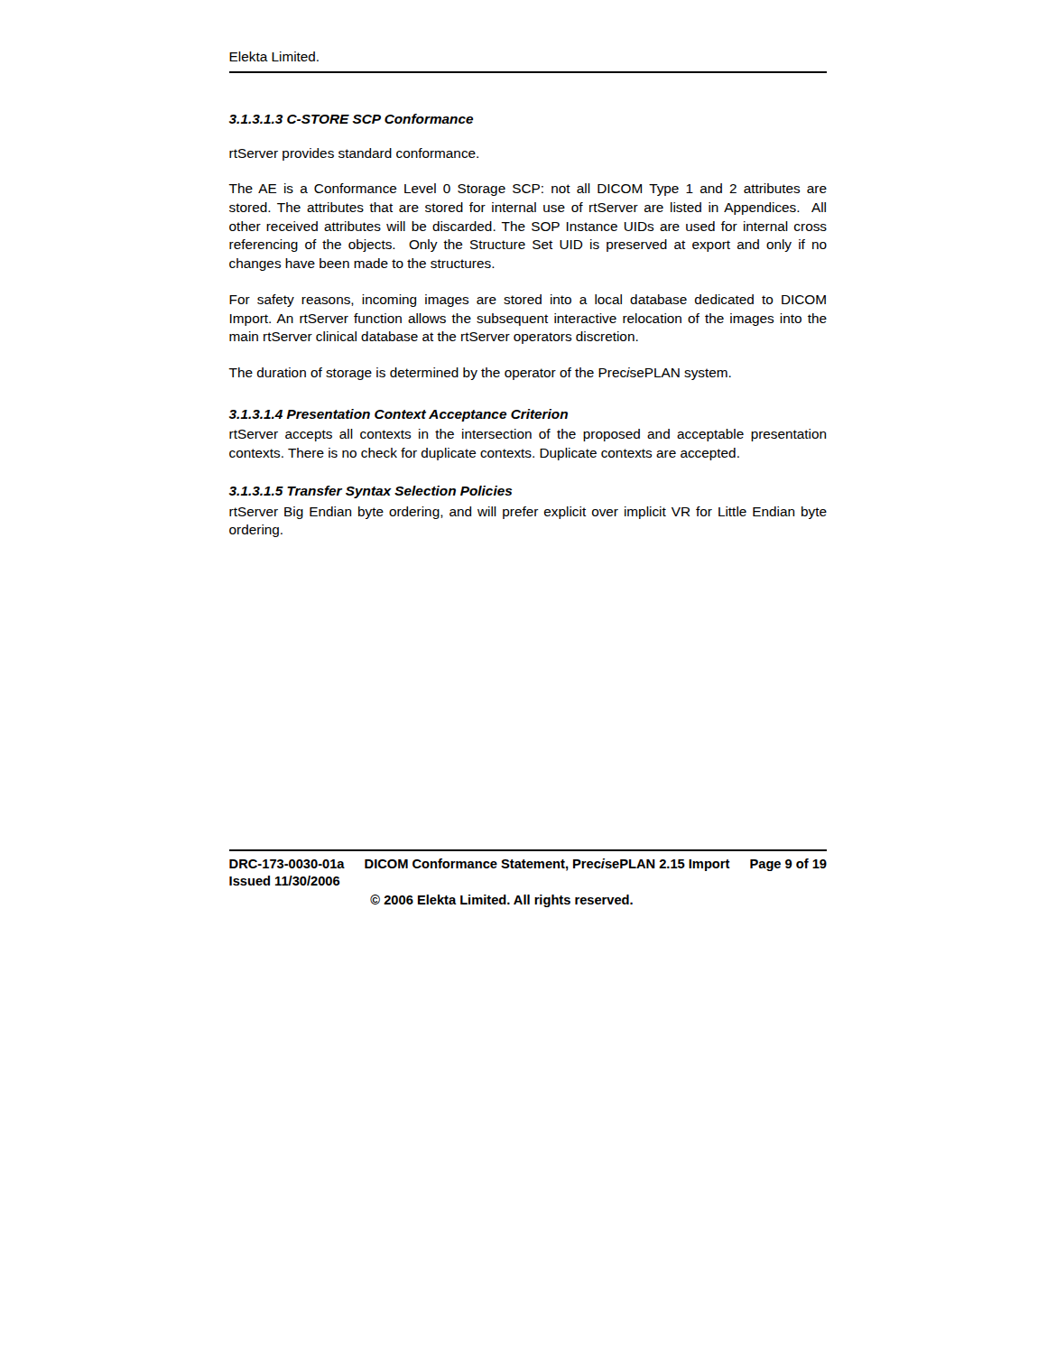Elekta Limited.
3.1.3.1.3 C-STORE SCP Conformance
rtServer provides standard conformance.
The AE is a Conformance Level 0 Storage SCP: not all DICOM Type 1 and 2 attributes are stored. The attributes that are stored for internal use of rtServer are listed in Appendices. All other received attributes will be discarded. The SOP Instance UIDs are used for internal cross referencing of the objects. Only the Structure Set UID is preserved at export and only if no changes have been made to the structures.
For safety reasons, incoming images are stored into a local database dedicated to DICOM Import. An rtServer function allows the subsequent interactive relocation of the images into the main rtServer clinical database at the rtServer operators discretion.
The duration of storage is determined by the operator of the PrecisePLAN system.
3.1.3.1.4 Presentation Context Acceptance Criterion
rtServer accepts all contexts in the intersection of the proposed and acceptable presentation contexts. There is no check for duplicate contexts. Duplicate contexts are accepted.
3.1.3.1.5 Transfer Syntax Selection Policies
rtServer Big Endian byte ordering, and will prefer explicit over implicit VR for Little Endian byte ordering.
DRC-173-0030-01a
Issued 11/30/2006
DICOM Conformance Statement, PrecisePLAN 2.15 Import
Page 9 of 19
© 2006 Elekta Limited. All rights reserved.